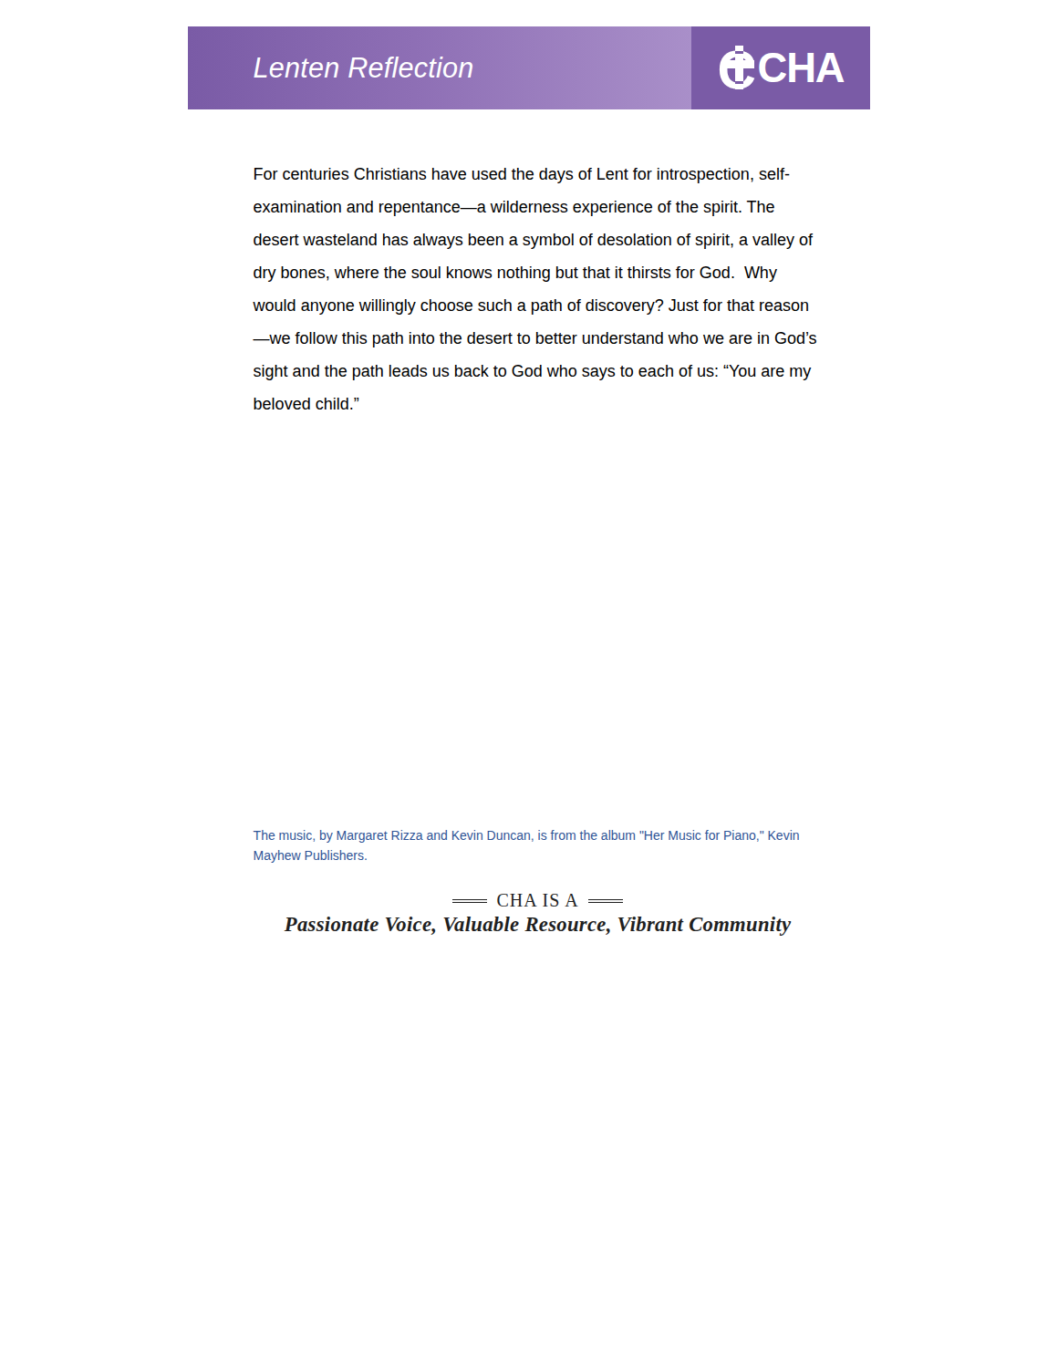Lenten Reflection
C
CHA
For centuries Christians have used the days of Lent for introspection, self-examination and repentance—a wilderness experience of the spirit. The desert wasteland has always been a symbol of desolation of spirit, a valley of dry bones, where the soul knows nothing but that it thirsts for God. Why would anyone willingly choose such a path of discovery? Just for that reason—we follow this path into the desert to better understand who we are in God’s sight and the path leads us back to God who says to each of us: “You are my beloved child.”
The music, by Margaret Rizza and Kevin Duncan, is from the album "Her Music for Piano," Kevin Mayhew Publishers.
CHA IS A
Passionate Voice, Valuable Resource, Vibrant Community